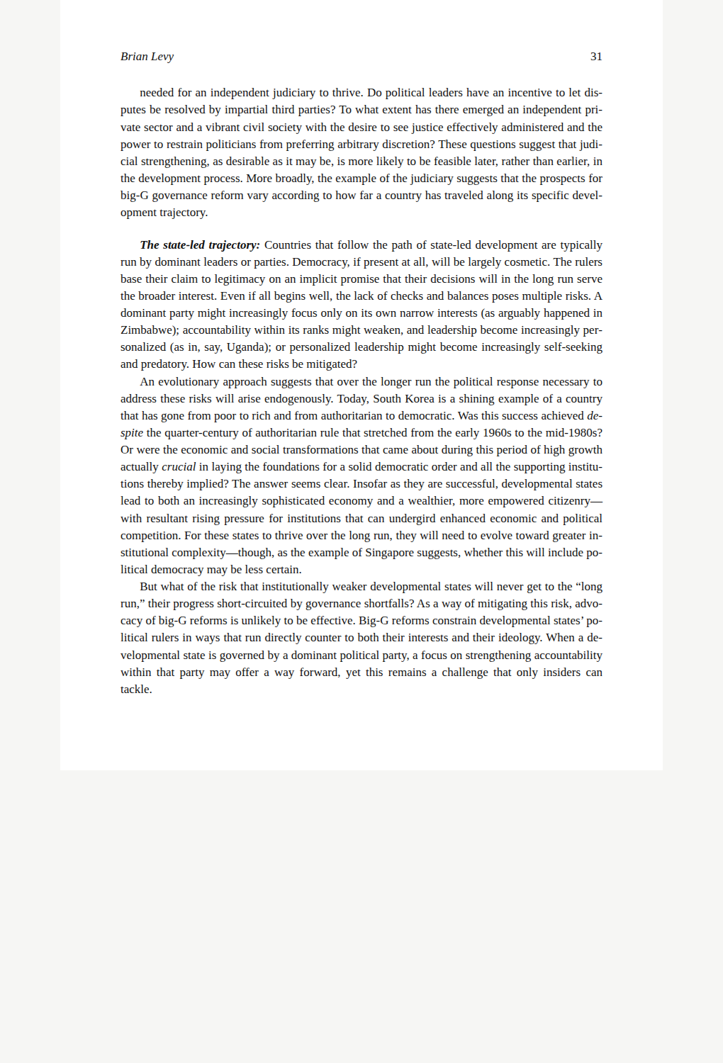Brian Levy 31
needed for an independent judiciary to thrive. Do political leaders have an incentive to let disputes be resolved by impartial third parties? To what extent has there emerged an independent private sector and a vibrant civil society with the desire to see justice effectively administered and the power to restrain politicians from preferring arbitrary discretion? These questions suggest that judicial strengthening, as desirable as it may be, is more likely to be feasible later, rather than earlier, in the development process. More broadly, the example of the judiciary suggests that the prospects for big-G governance reform vary according to how far a country has traveled along its specific development trajectory.
The state-led trajectory: Countries that follow the path of state-led development are typically run by dominant leaders or parties. Democracy, if present at all, will be largely cosmetic. The rulers base their claim to legitimacy on an implicit promise that their decisions will in the long run serve the broader interest. Even if all begins well, the lack of checks and balances poses multiple risks. A dominant party might increasingly focus only on its own narrow interests (as arguably happened in Zimbabwe); accountability within its ranks might weaken, and leadership become increasingly personalized (as in, say, Uganda); or personalized leadership might become increasingly self-seeking and predatory. How can these risks be mitigated?
An evolutionary approach suggests that over the longer run the political response necessary to address these risks will arise endogenously. Today, South Korea is a shining example of a country that has gone from poor to rich and from authoritarian to democratic. Was this success achieved despite the quarter-century of authoritarian rule that stretched from the early 1960s to the mid-1980s? Or were the economic and social transformations that came about during this period of high growth actually crucial in laying the foundations for a solid democratic order and all the supporting institutions thereby implied? The answer seems clear. Insofar as they are successful, developmental states lead to both an increasingly sophisticated economy and a wealthier, more empowered citizenry—with resultant rising pressure for institutions that can undergird enhanced economic and political competition. For these states to thrive over the long run, they will need to evolve toward greater institutional complexity—though, as the example of Singapore suggests, whether this will include political democracy may be less certain.
But what of the risk that institutionally weaker developmental states will never get to the “long run,” their progress short-circuited by governance shortfalls? As a way of mitigating this risk, advocacy of big-G reforms is unlikely to be effective. Big-G reforms constrain developmental states’ political rulers in ways that run directly counter to both their interests and their ideology. When a developmental state is governed by a dominant political party, a focus on strengthening accountability within that party may offer a way forward, yet this remains a challenge that only insiders can tackle.